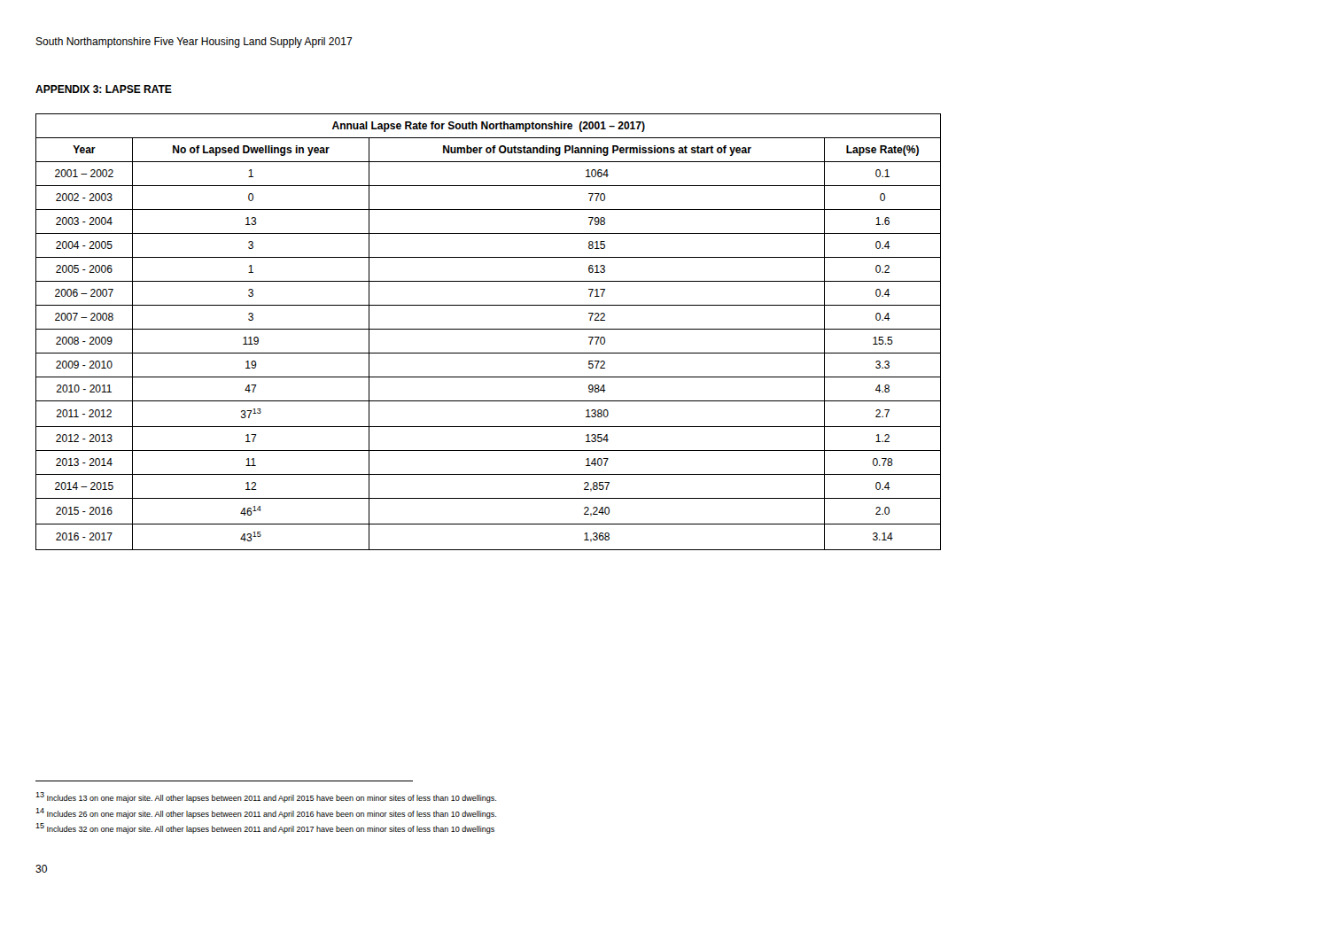South Northamptonshire Five Year Housing Land Supply April 2017
APPENDIX 3: LAPSE RATE
Annual Lapse Rate for South Northamptonshire (2001 – 2017)
| Year | No of Lapsed Dwellings in year | Number of Outstanding Planning Permissions at start of year | Lapse Rate(%) |
| --- | --- | --- | --- |
| 2001 – 2002 | 1 | 1064 | 0.1 |
| 2002 - 2003 | 0 | 770 | 0 |
| 2003 - 2004 | 13 | 798 | 1.6 |
| 2004 - 2005 | 3 | 815 | 0.4 |
| 2005 - 2006 | 1 | 613 | 0.2 |
| 2006 – 2007 | 3 | 717 | 0.4 |
| 2007 – 2008 | 3 | 722 | 0.4 |
| 2008 - 2009 | 119 | 770 | 15.5 |
| 2009 - 2010 | 19 | 572 | 3.3 |
| 2010 - 2011 | 47 | 984 | 4.8 |
| 2011 - 2012 | 37 13 | 1380 | 2.7 |
| 2012 - 2013 | 17 | 1354 | 1.2 |
| 2013 - 2014 | 11 | 1407 | 0.78 |
| 2014 – 2015 | 12 | 2,857 | 0.4 |
| 2015 - 2016 | 46 14 | 2,240 | 2.0 |
| 2016 - 2017 | 43 15 | 1,368 | 3.14 |
13 Includes 13 on one major site. All other lapses between 2011 and April 2015 have been on minor sites of less than 10 dwellings.
14 Includes 26 on one major site. All other lapses between 2011 and April 2016 have been on minor sites of less than 10 dwellings.
15 Includes 32 on one major site. All other lapses between 2011 and April 2017 have been on minor sites of less than 10 dwellings
30